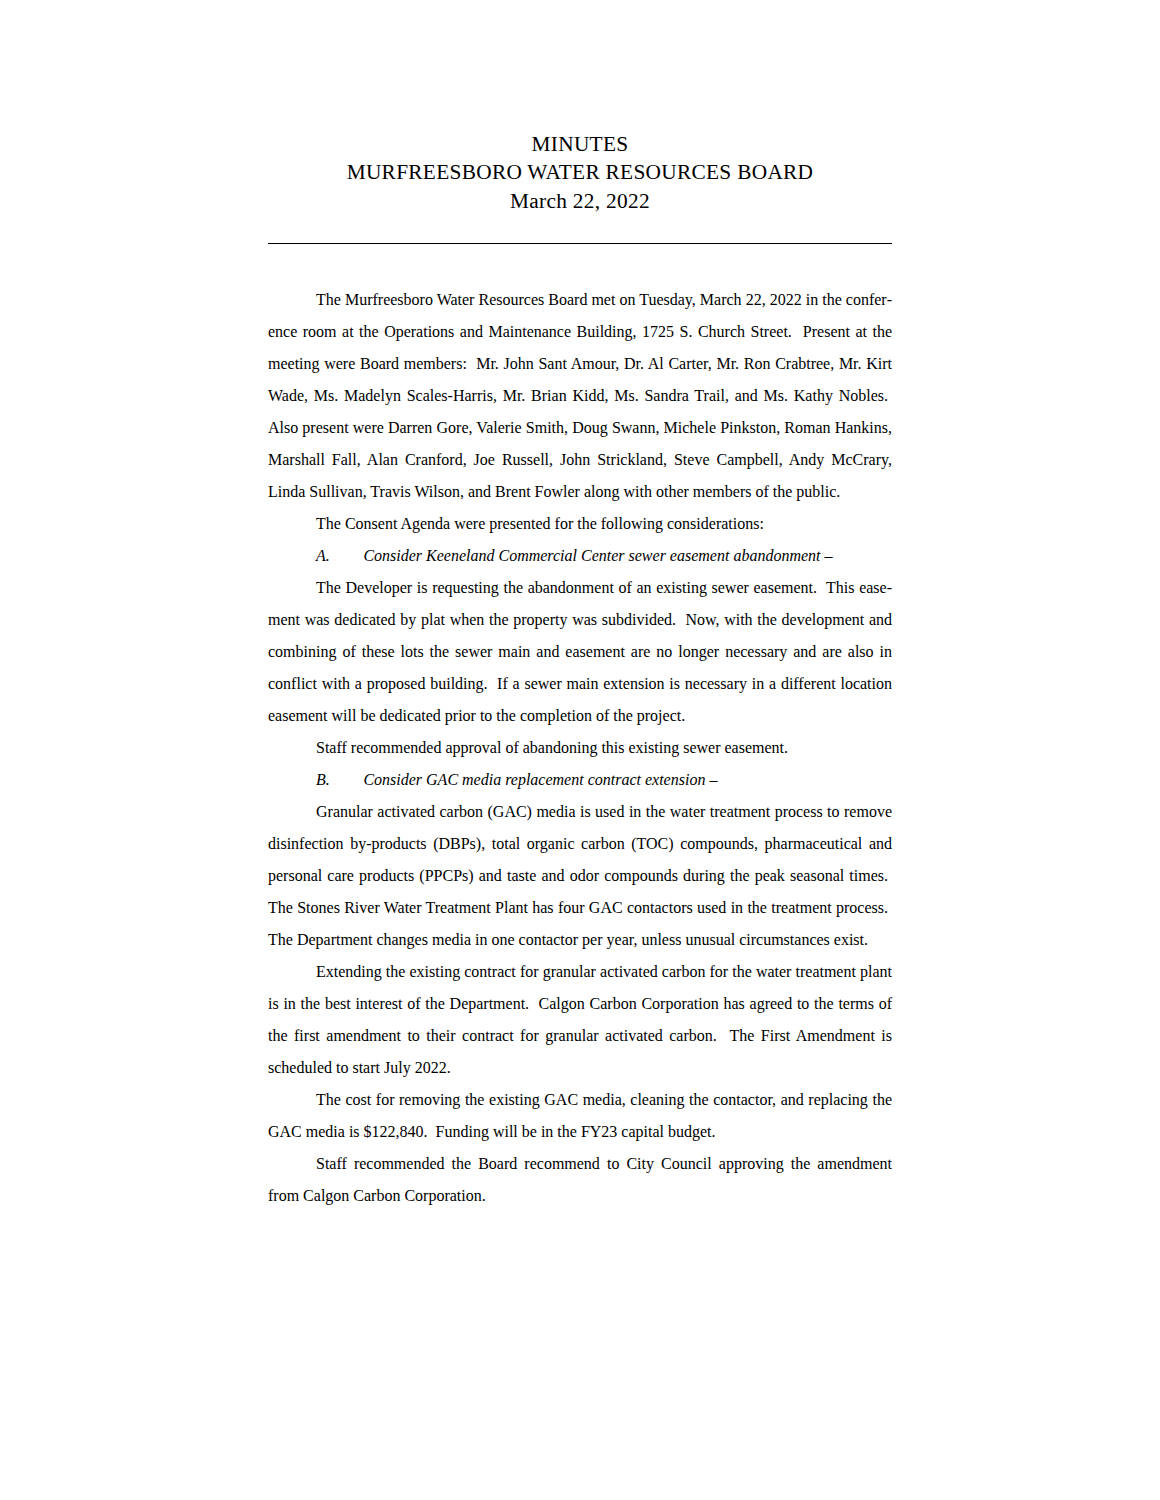MINUTES MURFREESBORO WATER RESOURCES BOARD March 22, 2022
The Murfreesboro Water Resources Board met on Tuesday, March 22, 2022 in the conference room at the Operations and Maintenance Building, 1725 S. Church Street. Present at the meeting were Board members: Mr. John Sant Amour, Dr. Al Carter, Mr. Ron Crabtree, Mr. Kirt Wade, Ms. Madelyn Scales-Harris, Mr. Brian Kidd, Ms. Sandra Trail, and Ms. Kathy Nobles. Also present were Darren Gore, Valerie Smith, Doug Swann, Michele Pinkston, Roman Hankins, Marshall Fall, Alan Cranford, Joe Russell, John Strickland, Steve Campbell, Andy McCrary, Linda Sullivan, Travis Wilson, and Brent Fowler along with other members of the public.
The Consent Agenda were presented for the following considerations:
A. Consider Keeneland Commercial Center sewer easement abandonment –
The Developer is requesting the abandonment of an existing sewer easement. This easement was dedicated by plat when the property was subdivided. Now, with the development and combining of these lots the sewer main and easement are no longer necessary and are also in conflict with a proposed building. If a sewer main extension is necessary in a different location easement will be dedicated prior to the completion of the project.
Staff recommended approval of abandoning this existing sewer easement.
B. Consider GAC media replacement contract extension –
Granular activated carbon (GAC) media is used in the water treatment process to remove disinfection by-products (DBPs), total organic carbon (TOC) compounds, pharmaceutical and personal care products (PPCPs) and taste and odor compounds during the peak seasonal times. The Stones River Water Treatment Plant has four GAC contactors used in the treatment process. The Department changes media in one contactor per year, unless unusual circumstances exist.
Extending the existing contract for granular activated carbon for the water treatment plant is in the best interest of the Department. Calgon Carbon Corporation has agreed to the terms of the first amendment to their contract for granular activated carbon. The First Amendment is scheduled to start July 2022.
The cost for removing the existing GAC media, cleaning the contactor, and replacing the GAC media is $122,840. Funding will be in the FY23 capital budget.
Staff recommended the Board recommend to City Council approving the amendment from Calgon Carbon Corporation.